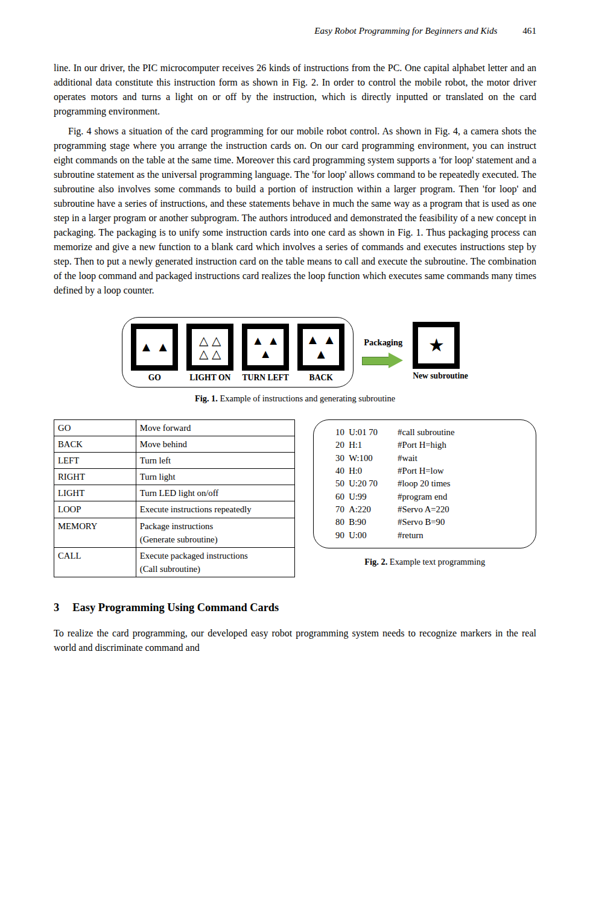Easy Robot Programming for Beginners and Kids 461
line. In our driver, the PIC microcomputer receives 26 kinds of instructions from the PC. One capital alphabet letter and an additional data constitute this instruction form as shown in Fig. 2. In order to control the mobile robot, the motor driver operates motors and turns a light on or off by the instruction, which is directly inputted or translated on the card programming environment.
Fig. 4 shows a situation of the card programming for our mobile robot control. As shown in Fig. 4, a camera shots the programming stage where you arrange the instruction cards on. On our card programming environment, you can instruct eight commands on the table at the same time. Moreover this card programming system supports a 'for loop' statement and a subroutine statement as the universal programming language. The 'for loop' allows command to be repeatedly executed. The subroutine also involves some commands to build a portion of instruction within a larger program. Then 'for loop' and subroutine have a series of instructions, and these statements behave in much the same way as a program that is used as one step in a larger program or another subprogram. The authors introduced and demonstrated the feasibility of a new concept in packaging. The packaging is to unify some instruction cards into one card as shown in Fig. 1. Thus packaging process can memorize and give a new function to a blank card which involves a series of commands and executes instructions step by step. Then to put a newly generated instruction card on the table means to call and execute the subroutine. The combination of the loop command and packaged instructions card realizes the loop function which executes same commands many times defined by a loop counter.
▲▲
GO
△△
△△
LIGHT ON
▲▲
▲
TURN LEFT
▲▲
▲
BACK
Packaging
★
New subroutine
Fig. 1. Example of instructions and generating subroutine
| GO | Move forward |
| BACK | Move behind |
| LEFT | Turn left |
| RIGHT | Turn light |
| LIGHT | Turn LED light on/off |
| LOOP | Execute instructions repeatedly |
| MEMORY | Package instructions (Generate subroutine) |
| CALL | Execute packaged instructions (Call subroutine) |
10 U:01 70#call subroutine
20 H:1#Port H=high
30 W:100#wait
40 H:0#Port H=low
50 U:20 70#loop 20 times
60 U:99#program end
70 A:220#Servo A=220
80 B:90#Servo B=90
90 U:00#return
Fig. 2. Example text programming
3 Easy Programming Using Command Cards
To realize the card programming, our developed easy robot programming system needs to recognize markers in the real world and discriminate command and